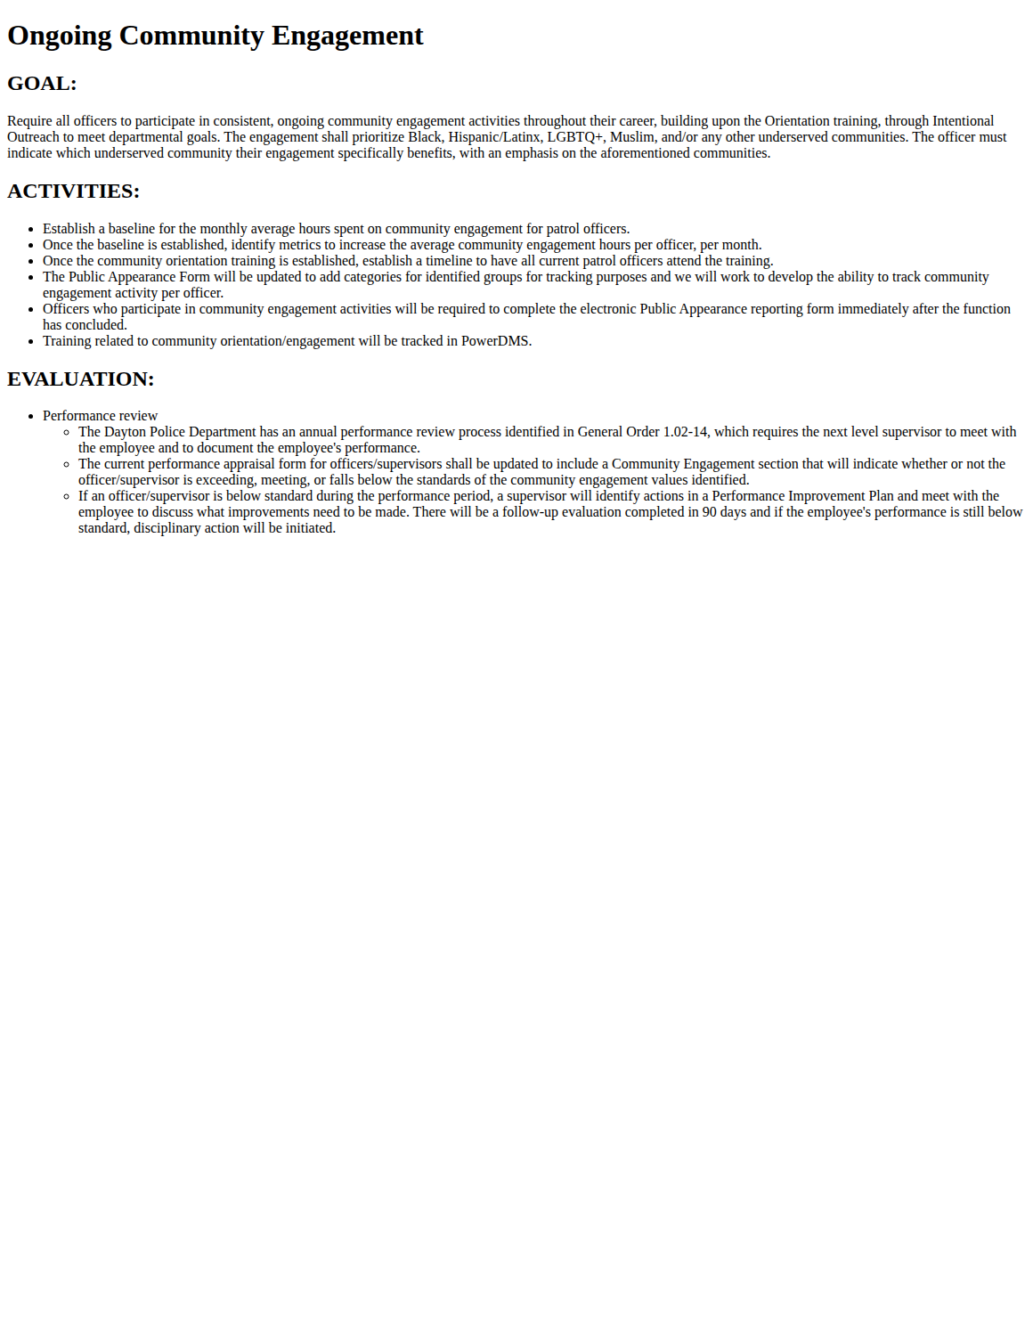Ongoing Community Engagement
GOAL:
Require all officers to participate in consistent, ongoing community engagement activities throughout their career, building upon the Orientation training, through Intentional Outreach to meet departmental goals. The engagement shall prioritize Black, Hispanic/Latinx, LGBTQ+, Muslim, and/or any other underserved communities. The officer must indicate which underserved community their engagement specifically benefits, with an emphasis on the aforementioned communities.
ACTIVITIES:
Establish a baseline for the monthly average hours spent on community engagement for patrol officers.
Once the baseline is established, identify metrics to increase the average community engagement hours per officer, per month.
Once the community orientation training is established, establish a timeline to have all current patrol officers attend the training.
The Public Appearance Form will be updated to add categories for identified groups for tracking purposes and we will work to develop the ability to track community engagement activity per officer.
Officers who participate in community engagement activities will be required to complete the electronic Public Appearance reporting form immediately after the function has concluded.
Training related to community orientation/engagement will be tracked in PowerDMS.
EVALUATION:
Performance review
The Dayton Police Department has an annual performance review process identified in General Order 1.02-14, which requires the next level supervisor to meet with the employee and to document the employee's performance.
The current performance appraisal form for officers/supervisors shall be updated to include a Community Engagement section that will indicate whether or not the officer/supervisor is exceeding, meeting, or falls below the standards of the community engagement values identified.
If an officer/supervisor is below standard during the performance period, a supervisor will identify actions in a Performance Improvement Plan and meet with the employee to discuss what improvements need to be made. There will be a follow-up evaluation completed in 90 days and if the employee's performance is still below standard, disciplinary action will be initiated.